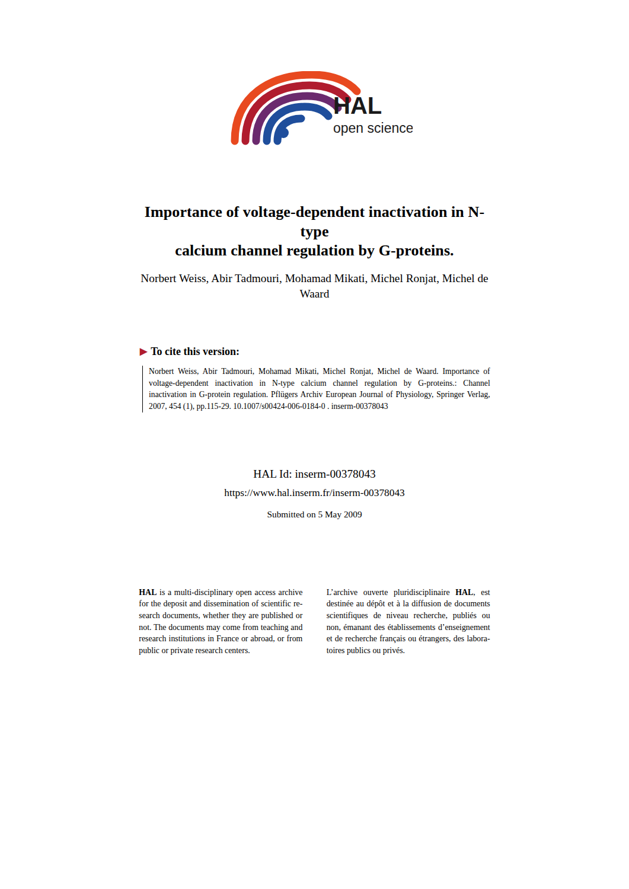HAL open science
Importance of voltage-dependent inactivation in N-type
calcium channel regulation by G-proteins.
Norbert Weiss, Abir Tadmouri, Mohamad Mikati, Michel Ronjat, Michel de
Waard
▶To cite this version:
Norbert Weiss, Abir Tadmouri, Mohamad Mikati, Michel Ronjat, Michel de Waard. Importance of voltage-dependent inactivation in N-type calcium channel regulation by G-proteins.: Channel inactivation in G-protein regulation. Pflügers Archiv European Journal of Physiology, Springer Verlag, 2007, 454 (1), pp.115-29. 10.1007/s00424-006-0184-0 . inserm-00378043
HAL Id: inserm-00378043
https://www.hal.inserm.fr/inserm-00378043
Submitted on 5 May 2009
HAL is a multi-disciplinary open access archive for the deposit and dissemination of scientific research documents, whether they are published or not. The documents may come from teaching and research institutions in France or abroad, or from public or private research centers.
L’archive ouverte pluridisciplinaire HAL, est destinée au dépôt et à la diffusion de documents scientifiques de niveau recherche, publiés ou non, émanant des établissements d’enseignement et de recherche français ou étrangers, des laboratoires publics ou privés.